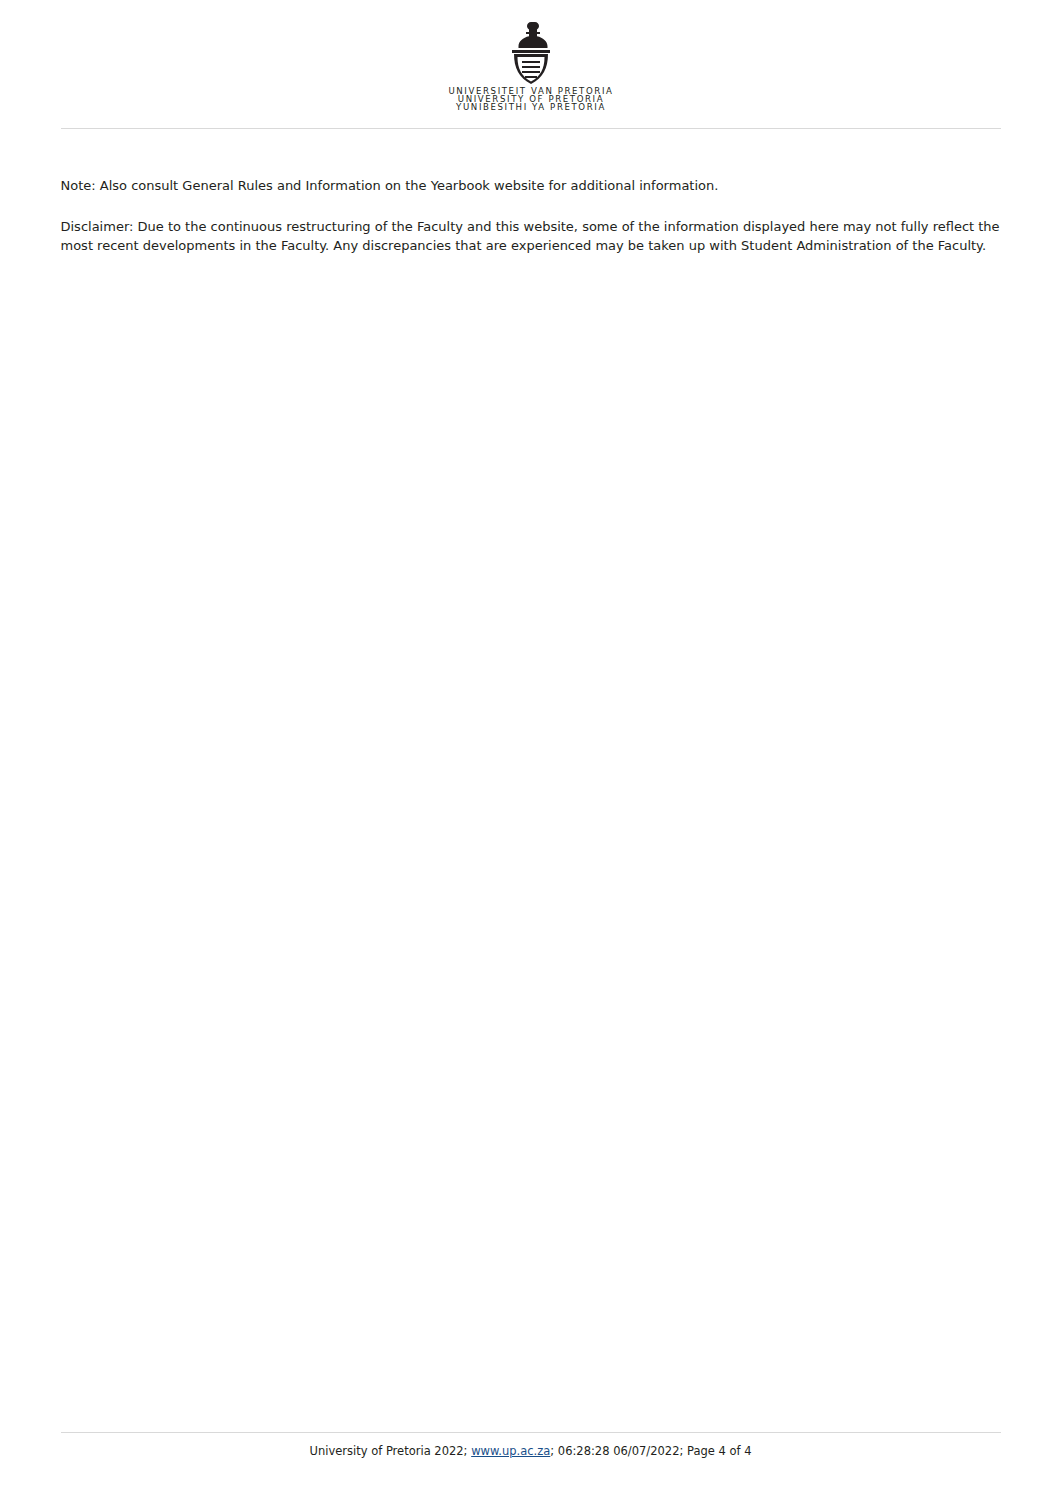UNIVERSITEIT VAN PRETORIA UNIVERSITY OF PRETORIA YUNIBESITHI YA PRETORIA
Note: Also consult General Rules and Information on the Yearbook website for additional information.
Disclaimer: Due to the continuous restructuring of the Faculty and this website, some of the information displayed here may not fully reflect the most recent developments in the Faculty. Any discrepancies that are experienced may be taken up with Student Administration of the Faculty.
University of Pretoria 2022; www.up.ac.za; 06:28:28 06/07/2022; Page 4 of 4